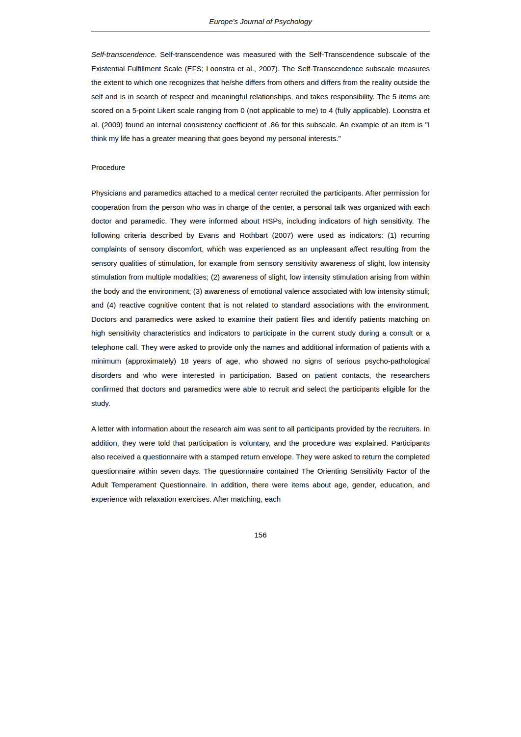Europe's Journal of Psychology
Self-transcendence. Self-transcendence was measured with the Self-Transcendence subscale of the Existential Fulfillment Scale (EFS; Loonstra et al., 2007). The Self-Transcendence subscale measures the extent to which one recognizes that he/she differs from others and differs from the reality outside the self and is in search of respect and meaningful relationships, and takes responsibility. The 5 items are scored on a 5-point Likert scale ranging from 0 (not applicable to me) to 4 (fully applicable). Loonstra et al. (2009) found an internal consistency coefficient of .86 for this subscale. An example of an item is "I think my life has a greater meaning that goes beyond my personal interests."
Procedure
Physicians and paramedics attached to a medical center recruited the participants. After permission for cooperation from the person who was in charge of the center, a personal talk was organized with each doctor and paramedic. They were informed about HSPs, including indicators of high sensitivity. The following criteria described by Evans and Rothbart (2007) were used as indicators: (1) recurring complaints of sensory discomfort, which was experienced as an unpleasant affect resulting from the sensory qualities of stimulation, for example from sensory sensitivity awareness of slight, low intensity stimulation from multiple modalities; (2) awareness of slight, low intensity stimulation arising from within the body and the environment; (3) awareness of emotional valence associated with low intensity stimuli; and (4) reactive cognitive content that is not related to standard associations with the environment. Doctors and paramedics were asked to examine their patient files and identify patients matching on high sensitivity characteristics and indicators to participate in the current study during a consult or a telephone call. They were asked to provide only the names and additional information of patients with a minimum (approximately) 18 years of age, who showed no signs of serious psycho-pathological disorders and who were interested in participation. Based on patient contacts, the researchers confirmed that doctors and paramedics were able to recruit and select the participants eligible for the study.
A letter with information about the research aim was sent to all participants provided by the recruiters. In addition, they were told that participation is voluntary, and the procedure was explained. Participants also received a questionnaire with a stamped return envelope. They were asked to return the completed questionnaire within seven days. The questionnaire contained The Orienting Sensitivity Factor of the Adult Temperament Questionnaire. In addition, there were items about age, gender, education, and experience with relaxation exercises. After matching, each
156